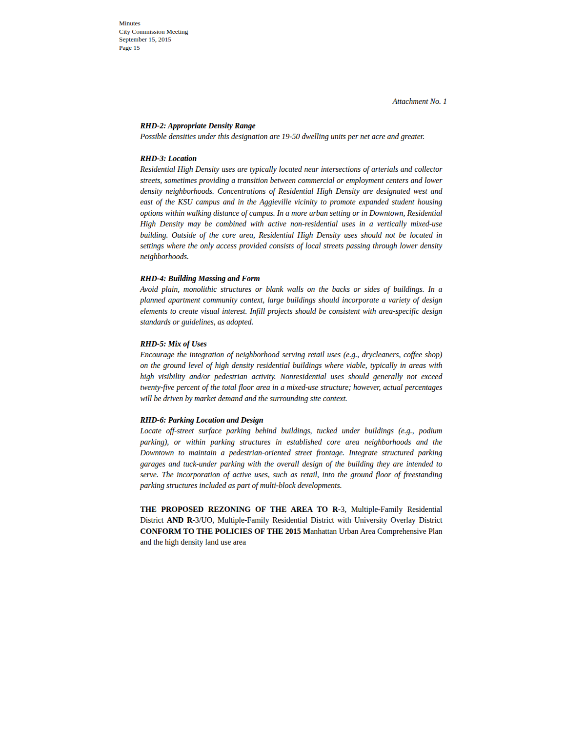Minutes
City Commission Meeting
September 15, 2015
Page 15
Attachment No. 1
RHD-2: Appropriate Density Range
Possible densities under this designation are 19-50 dwelling units per net acre and greater.
RHD-3: Location
Residential High Density uses are typically located near intersections of arterials and collector streets, sometimes providing a transition between commercial or employment centers and lower density neighborhoods. Concentrations of Residential High Density are designated west and east of the KSU campus and in the Aggieville vicinity to promote expanded student housing options within walking distance of campus. In a more urban setting or in Downtown, Residential High Density may be combined with active non-residential uses in a vertically mixed-use building. Outside of the core area, Residential High Density uses should not be located in settings where the only access provided consists of local streets passing through lower density neighborhoods.
RHD-4: Building Massing and Form
Avoid plain, monolithic structures or blank walls on the backs or sides of buildings. In a planned apartment community context, large buildings should incorporate a variety of design elements to create visual interest. Infill projects should be consistent with area-specific design standards or guidelines, as adopted.
RHD-5: Mix of Uses
Encourage the integration of neighborhood serving retail uses (e.g., drycleaners, coffee shop) on the ground level of high density residential buildings where viable, typically in areas with high visibility and/or pedestrian activity. Nonresidential uses should generally not exceed twenty-five percent of the total floor area in a mixed-use structure; however, actual percentages will be driven by market demand and the surrounding site context.
RHD-6: Parking Location and Design
Locate off-street surface parking behind buildings, tucked under buildings (e.g., podium parking), or within parking structures in established core area neighborhoods and the Downtown to maintain a pedestrian-oriented street frontage. Integrate structured parking garages and tuck-under parking with the overall design of the building they are intended to serve. The incorporation of active uses, such as retail, into the ground floor of freestanding parking structures included as part of multi-block developments.
THE PROPOSED REZONING OF THE AREA TO R-3, Multiple-Family Residential District AND R-3/UO, Multiple-Family Residential District with University Overlay District CONFORM TO THE POLICIES OF THE 2015 Manhattan Urban Area Comprehensive Plan and the high density land use area